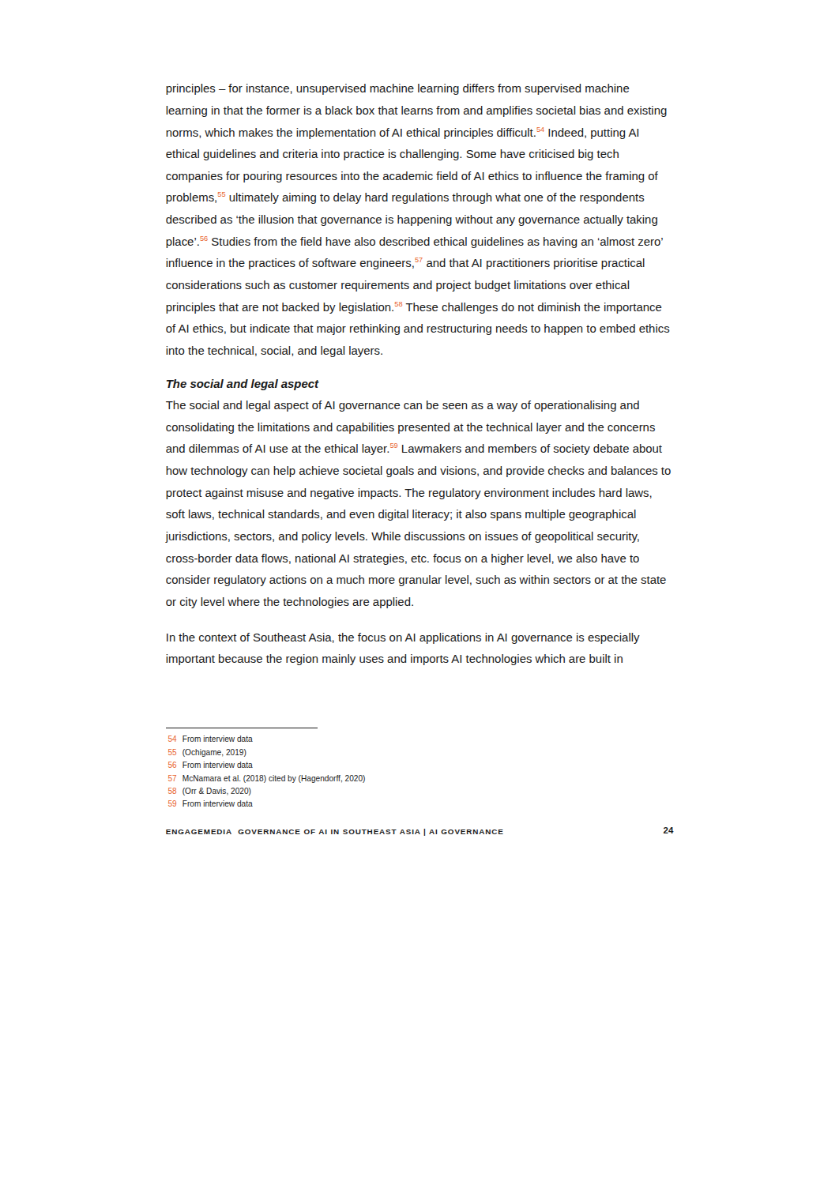principles – for instance, unsupervised machine learning differs from supervised machine learning in that the former is a black box that learns from and amplifies societal bias and existing norms, which makes the implementation of AI ethical principles difficult.54 Indeed, putting AI ethical guidelines and criteria into practice is challenging. Some have criticised big tech companies for pouring resources into the academic field of AI ethics to influence the framing of problems,55 ultimately aiming to delay hard regulations through what one of the respondents described as ‘the illusion that governance is happening without any governance actually taking place’.56 Studies from the field have also described ethical guidelines as having an ‘almost zero’ influence in the practices of software engineers,57 and that AI practitioners prioritise practical considerations such as customer requirements and project budget limitations over ethical principles that are not backed by legislation.58 These challenges do not diminish the importance of AI ethics, but indicate that major rethinking and restructuring needs to happen to embed ethics into the technical, social, and legal layers.
The social and legal aspect
The social and legal aspect of AI governance can be seen as a way of operationalising and consolidating the limitations and capabilities presented at the technical layer and the concerns and dilemmas of AI use at the ethical layer.59 Lawmakers and members of society debate about how technology can help achieve societal goals and visions, and provide checks and balances to protect against misuse and negative impacts. The regulatory environment includes hard laws, soft laws, technical standards, and even digital literacy; it also spans multiple geographical jurisdictions, sectors, and policy levels. While discussions on issues of geopolitical security, cross-border data flows, national AI strategies, etc. focus on a higher level, we also have to consider regulatory actions on a much more granular level, such as within sectors or at the state or city level where the technologies are applied.
In the context of Southeast Asia, the focus on AI applications in AI governance is especially important because the region mainly uses and imports AI technologies which are built in
54 From interview data
55(Ochigame, 2019)
56 From interview data
57 McNamara et al. (2018) cited by (Hagendorff, 2020)
58(Orr & Davis, 2020)
59 From interview data
ENGAGEMEDIA GOVERNANCE OF AI IN SOUTHEAST ASIA | AI GOVERNANCE
24